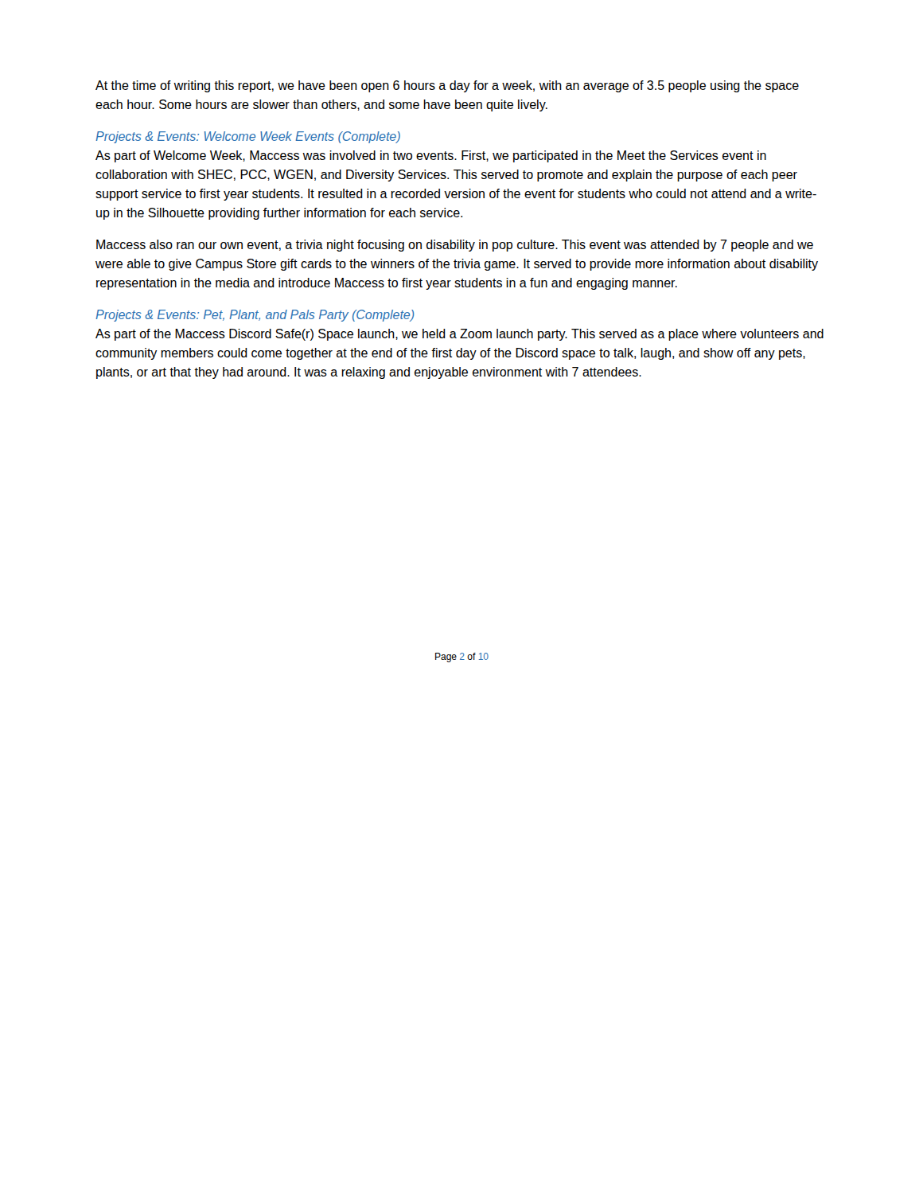At the time of writing this report, we have been open 6 hours a day for a week, with an average of 3.5 people using the space each hour. Some hours are slower than others, and some have been quite lively.
Projects & Events: Welcome Week Events (Complete)
As part of Welcome Week, Maccess was involved in two events. First, we participated in the Meet the Services event in collaboration with SHEC, PCC, WGEN, and Diversity Services. This served to promote and explain the purpose of each peer support service to first year students. It resulted in a recorded version of the event for students who could not attend and a write-up in the Silhouette providing further information for each service.
Maccess also ran our own event, a trivia night focusing on disability in pop culture. This event was attended by 7 people and we were able to give Campus Store gift cards to the winners of the trivia game. It served to provide more information about disability representation in the media and introduce Maccess to first year students in a fun and engaging manner.
Projects & Events: Pet, Plant, and Pals Party (Complete)
As part of the Maccess Discord Safe(r) Space launch, we held a Zoom launch party. This served as a place where volunteers and community members could come together at the end of the first day of the Discord space to talk, laugh, and show off any pets, plants, or art that they had around. It was a relaxing and enjoyable environment with 7 attendees.
Page 2 of 10